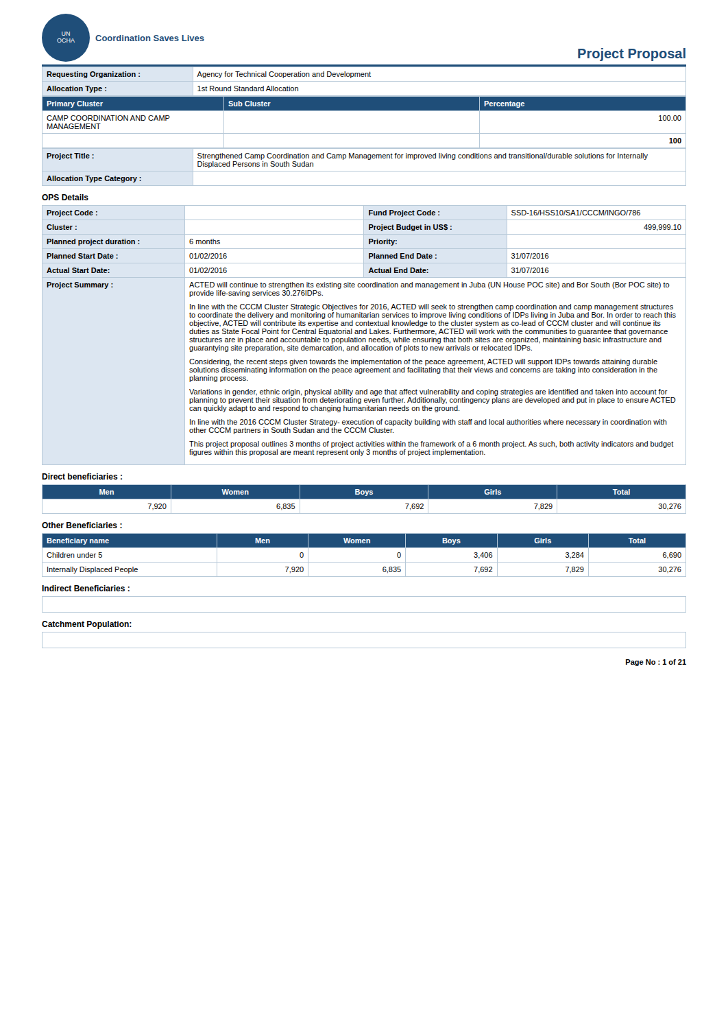UN
OCHA
Coordination Saves Lives
Project Proposal
| Requesting Organization : | Agency for Technical Cooperation and Development |
| Allocation Type : | 1st Round Standard Allocation |
| Primary Cluster | Sub Cluster | Percentage |
| CAMP COORDINATION AND CAMP MANAGEMENT | | 100.00 |
| | | 100 |
| Project Title : | Strengthened Camp Coordination and Camp Management for improved living conditions and transitional/durable solutions for Internally Displaced Persons in South Sudan |
| Allocation Type Category : | |
OPS Details
| Project Code : | | Fund Project Code : | SSD-16/HSS10/SA1/CCCM/INGO/786 |
| Cluster : | | Project Budget in US$ : | 499,999.10 |
| Planned project duration : | 6 months | Priority: | |
| Planned Start Date : | 01/02/2016 | Planned End Date : | 31/07/2016 |
| Actual Start Date: | 01/02/2016 | Actual End Date: | 31/07/2016 |
| Project Summary : | ACTED will continue to strengthen its existing site coordination and management in Juba (UN House POC site) and Bor South (Bor POC site) to provide life-saving services 30.276IDPs. In line with the CCCM Cluster Strategic Objectives for 2016, ACTED will seek to strengthen camp coordination and camp management structures to coordinate the delivery and monitoring of humanitarian services to improve living conditions of IDPs living in Juba and Bor. In order to reach this objective, ACTED will contribute its expertise and contextual knowledge to the cluster system as co-lead of CCCM cluster and will continue its duties as State Focal Point for Central Equatorial and Lakes. Furthermore, ACTED will work with the communities to guarantee that governance structures are in place and accountable to population needs, while ensuring that both sites are organized, maintaining basic infrastructure and guarantying site preparation, site demarcation, and allocation of plots to new arrivals or relocated IDPs. Considering, the recent steps given towards the implementation of the peace agreement, ACTED will support IDPs towards attaining durable solutions disseminating information on the peace agreement and facilitating that their views and concerns are taking into consideration in the planning process. Variations in gender, ethnic origin, physical ability and age that affect vulnerability and coping strategies are identified and taken into account for planning to prevent their situation from deteriorating even further. Additionally, contingency plans are developed and put in place to ensure ACTED can quickly adapt to and respond to changing humanitarian needs on the ground. In line with the 2016 CCCM Cluster Strategy- execution of capacity building with staff and local authorities where necessary in coordination with other CCCM partners in South Sudan and the CCCM Cluster. This project proposal outlines 3 months of project activities within the framework of a 6 month project. As such, both activity indicators and budget figures within this proposal are meant represent only 3 months of project implementation. |
Direct beneficiaries :
| Men | Women | Boys | Girls | Total |
| 7,920 | 6,835 | 7,692 | 7,829 | 30,276 |
Other Beneficiaries :
| Beneficiary name | Men | Women | Boys | Girls | Total |
| Children under 5 | 0 | 0 | 3,406 | 3,284 | 6,690 |
| Internally Displaced People | 7,920 | 6,835 | 7,692 | 7,829 | 30,276 |
Indirect Beneficiaries :
Catchment Population:
Page No : 1 of 21